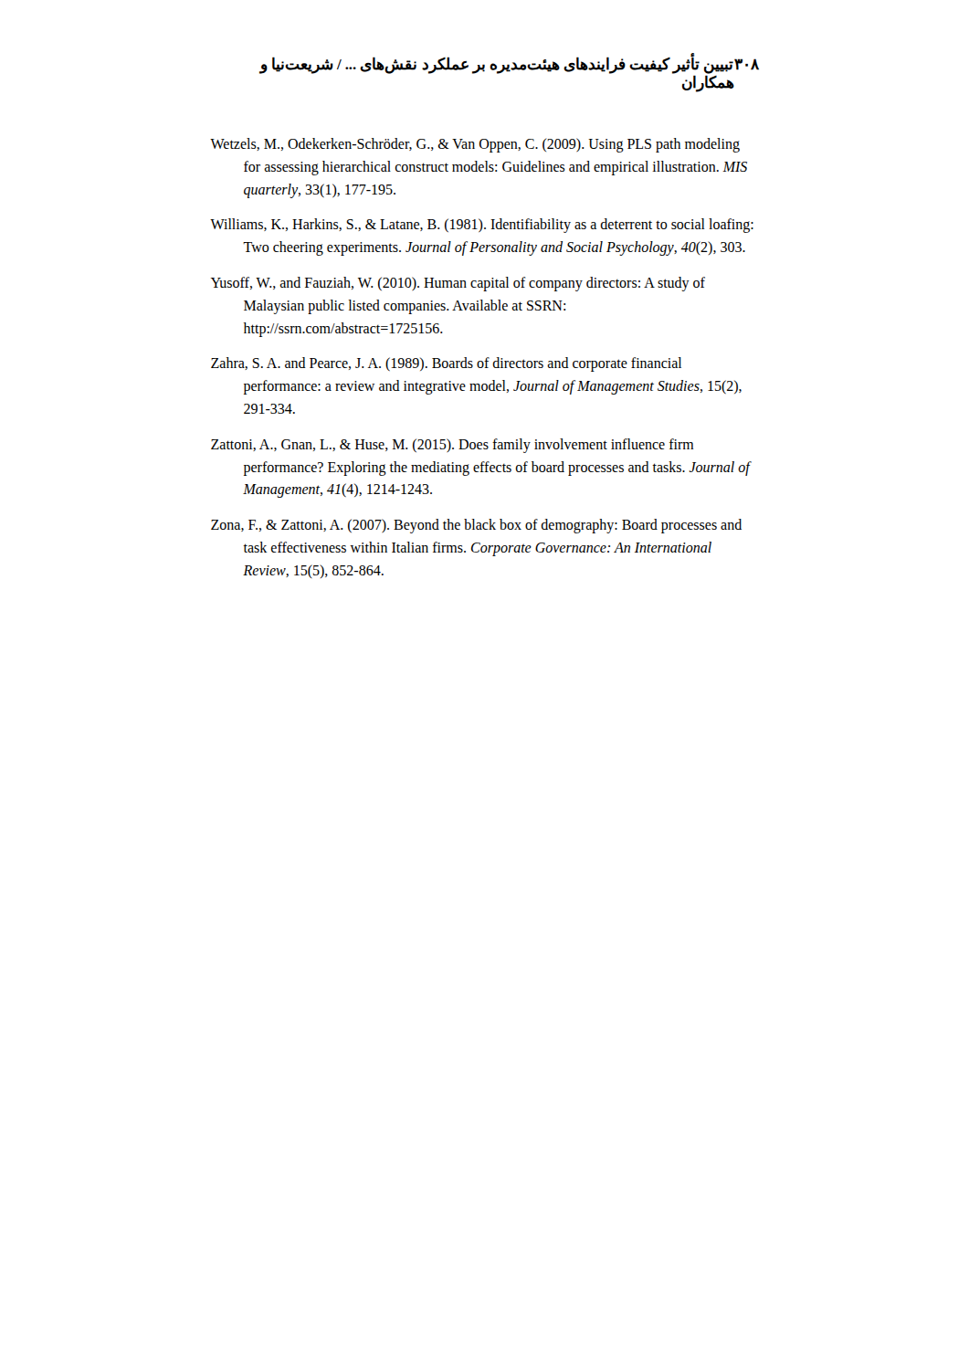۳۰۸ تبیین تأثیر کیفیت فرایندهای هیئت‌مدیره بر عملکرد نقش‌های ... / شریعت‌نیا و همکاران
Wetzels, M., Odekerken-Schröder, G., & Van Oppen, C. (2009). Using PLS path modeling for assessing hierarchical construct models: Guidelines and empirical illustration. MIS quarterly, 33(1), 177-195.
Williams, K., Harkins, S., & Latane, B. (1981). Identifiability as a deterrent to social loafing: Two cheering experiments. Journal of Personality and Social Psychology, 40(2), 303.
Yusoff, W., and Fauziah, W. (2010). Human capital of company directors: A study of Malaysian public listed companies. Available at SSRN: http://ssrn.com/abstract=1725156.
Zahra, S. A. and Pearce, J. A. (1989). Boards of directors and corporate financial performance: a review and integrative model, Journal of Management Studies, 15(2), 291-334.
Zattoni, A., Gnan, L., & Huse, M. (2015). Does family involvement influence firm performance? Exploring the mediating effects of board processes and tasks. Journal of Management, 41(4), 1214-1243.
Zona, F., & Zattoni, A. (2007). Beyond the black box of demography: Board processes and task effectiveness within Italian firms. Corporate Governance: An International Review, 15(5), 852-864.